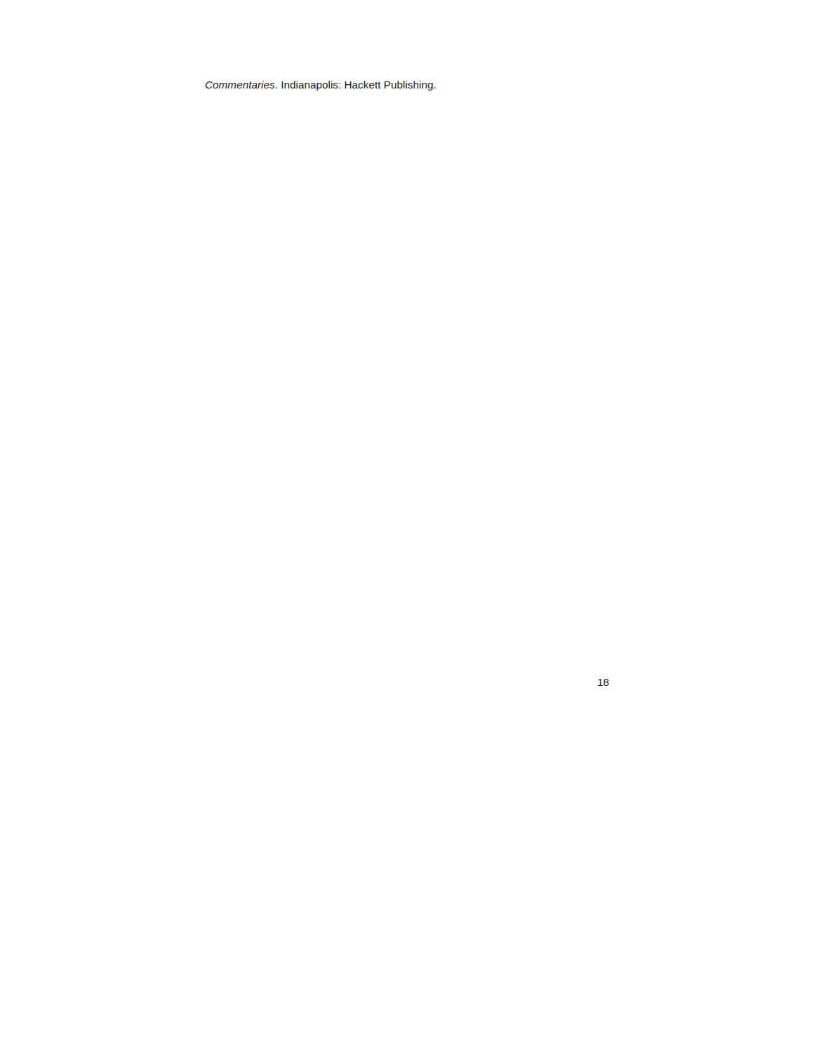Commentaries. Indianapolis: Hackett Publishing.
18